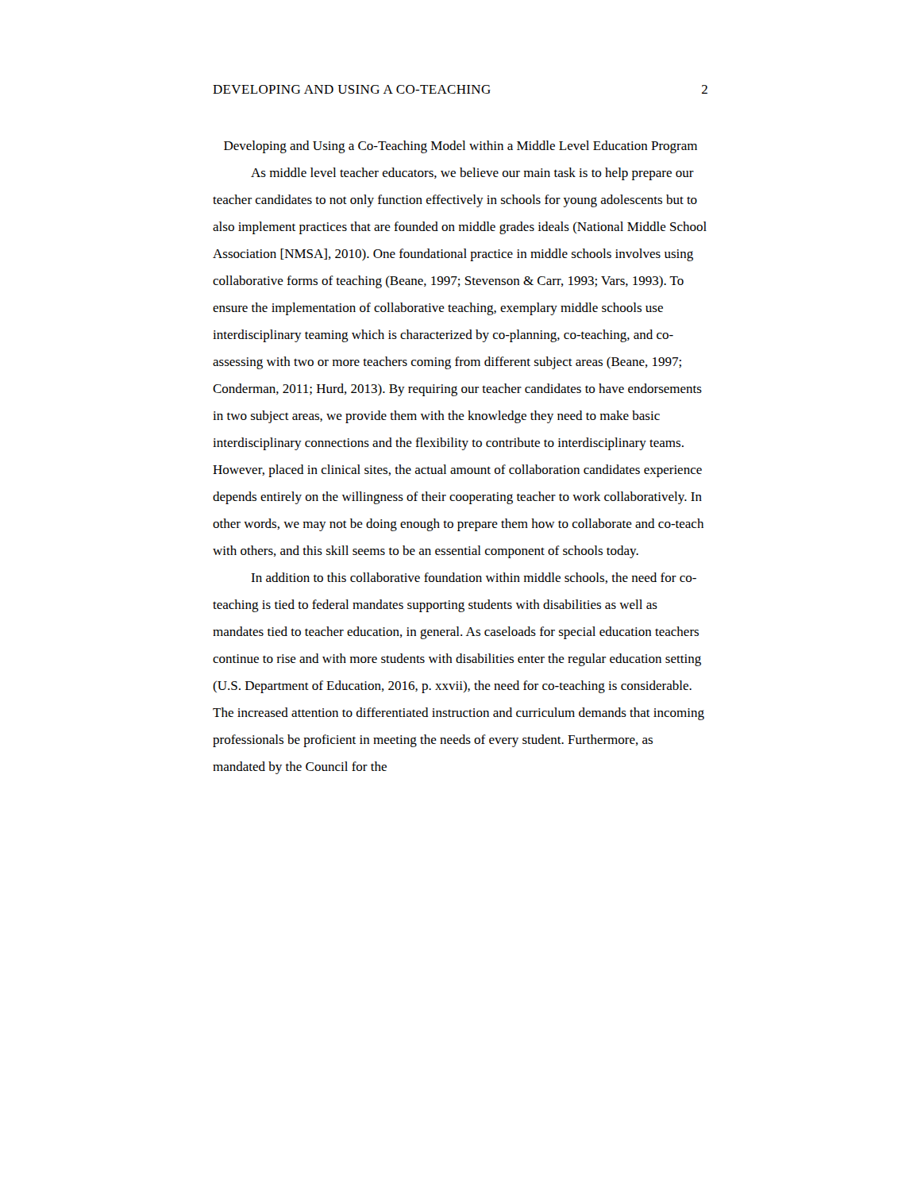Developing and Using a Co-Teaching 2
Developing and Using a Co-Teaching Model within a Middle Level Education Program
As middle level teacher educators, we believe our main task is to help prepare our teacher candidates to not only function effectively in schools for young adolescents but to also implement practices that are founded on middle grades ideals (National Middle School Association [NMSA], 2010). One foundational practice in middle schools involves using collaborative forms of teaching (Beane, 1997; Stevenson & Carr, 1993; Vars, 1993). To ensure the implementation of collaborative teaching, exemplary middle schools use interdisciplinary teaming which is characterized by co-planning, co-teaching, and co-assessing with two or more teachers coming from different subject areas (Beane, 1997; Conderman, 2011; Hurd, 2013). By requiring our teacher candidates to have endorsements in two subject areas, we provide them with the knowledge they need to make basic interdisciplinary connections and the flexibility to contribute to interdisciplinary teams. However, placed in clinical sites, the actual amount of collaboration candidates experience depends entirely on the willingness of their cooperating teacher to work collaboratively. In other words, we may not be doing enough to prepare them how to collaborate and co-teach with others, and this skill seems to be an essential component of schools today.
In addition to this collaborative foundation within middle schools, the need for co-teaching is tied to federal mandates supporting students with disabilities as well as mandates tied to teacher education, in general. As caseloads for special education teachers continue to rise and with more students with disabilities enter the regular education setting (U.S. Department of Education, 2016, p. xxvii), the need for co-teaching is considerable. The increased attention to differentiated instruction and curriculum demands that incoming professionals be proficient in meeting the needs of every student. Furthermore, as mandated by the Council for the